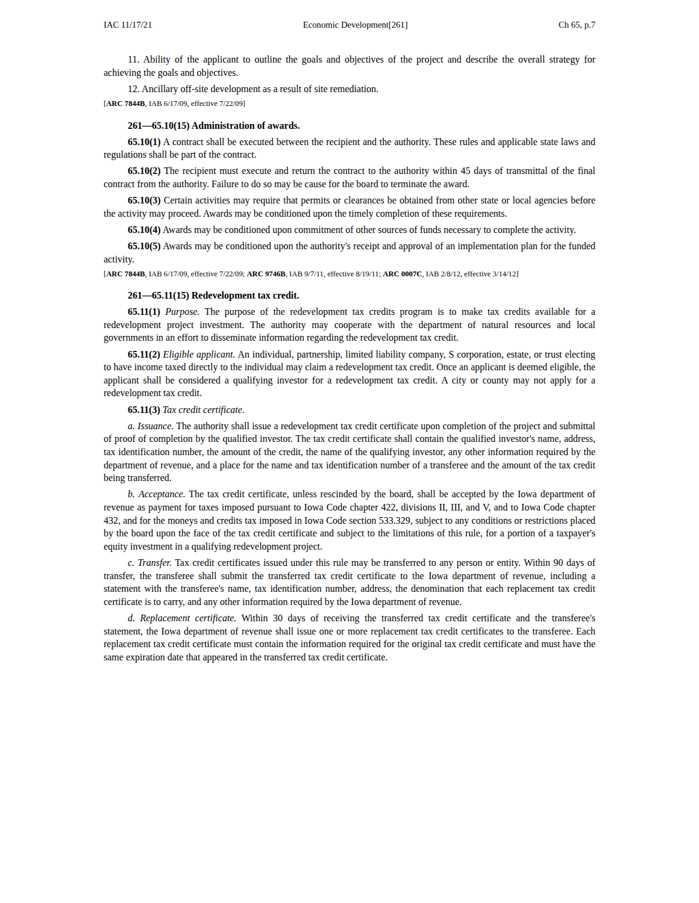IAC 11/17/21 Economic Development[261] Ch 65, p.7
11. Ability of the applicant to outline the goals and objectives of the project and describe the overall strategy for achieving the goals and objectives.
12. Ancillary off-site development as a result of site remediation.
[ARC 7844B, IAB 6/17/09, effective 7/22/09]
261—65.10(15) Administration of awards.
65.10(1) A contract shall be executed between the recipient and the authority. These rules and applicable state laws and regulations shall be part of the contract.
65.10(2) The recipient must execute and return the contract to the authority within 45 days of transmittal of the final contract from the authority. Failure to do so may be cause for the board to terminate the award.
65.10(3) Certain activities may require that permits or clearances be obtained from other state or local agencies before the activity may proceed. Awards may be conditioned upon the timely completion of these requirements.
65.10(4) Awards may be conditioned upon commitment of other sources of funds necessary to complete the activity.
65.10(5) Awards may be conditioned upon the authority's receipt and approval of an implementation plan for the funded activity.
[ARC 7844B, IAB 6/17/09, effective 7/22/09; ARC 9746B, IAB 9/7/11, effective 8/19/11; ARC 0007C, IAB 2/8/12, effective 3/14/12]
261—65.11(15) Redevelopment tax credit.
65.11(1) Purpose. The purpose of the redevelopment tax credits program is to make tax credits available for a redevelopment project investment. The authority may cooperate with the department of natural resources and local governments in an effort to disseminate information regarding the redevelopment tax credit.
65.11(2) Eligible applicant. An individual, partnership, limited liability company, S corporation, estate, or trust electing to have income taxed directly to the individual may claim a redevelopment tax credit. Once an applicant is deemed eligible, the applicant shall be considered a qualifying investor for a redevelopment tax credit. A city or county may not apply for a redevelopment tax credit.
65.11(3) Tax credit certificate.
a. Issuance. The authority shall issue a redevelopment tax credit certificate upon completion of the project and submittal of proof of completion by the qualified investor. The tax credit certificate shall contain the qualified investor's name, address, tax identification number, the amount of the credit, the name of the qualifying investor, any other information required by the department of revenue, and a place for the name and tax identification number of a transferee and the amount of the tax credit being transferred.
b. Acceptance. The tax credit certificate, unless rescinded by the board, shall be accepted by the Iowa department of revenue as payment for taxes imposed pursuant to Iowa Code chapter 422, divisions II, III, and V, and to Iowa Code chapter 432, and for the moneys and credits tax imposed in Iowa Code section 533.329, subject to any conditions or restrictions placed by the board upon the face of the tax credit certificate and subject to the limitations of this rule, for a portion of a taxpayer's equity investment in a qualifying redevelopment project.
c. Transfer. Tax credit certificates issued under this rule may be transferred to any person or entity. Within 90 days of transfer, the transferee shall submit the transferred tax credit certificate to the Iowa department of revenue, including a statement with the transferee's name, tax identification number, address, the denomination that each replacement tax credit certificate is to carry, and any other information required by the Iowa department of revenue.
d. Replacement certificate. Within 30 days of receiving the transferred tax credit certificate and the transferee's statement, the Iowa department of revenue shall issue one or more replacement tax credit certificates to the transferee. Each replacement tax credit certificate must contain the information required for the original tax credit certificate and must have the same expiration date that appeared in the transferred tax credit certificate.